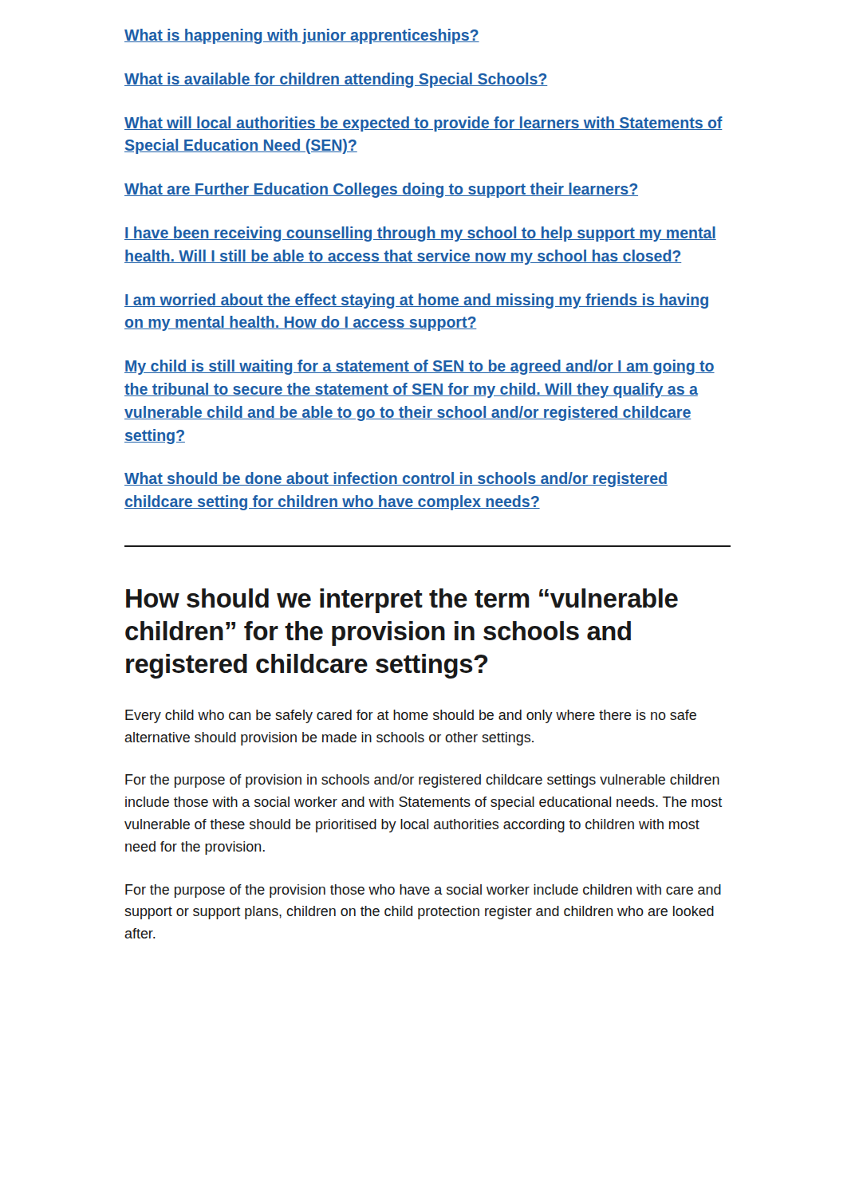What is happening with junior apprenticeships?
What is available for children attending Special Schools?
What will local authorities be expected to provide for learners with Statements of Special Education Need (SEN)?
What are Further Education Colleges doing to support their learners?
I have been receiving counselling through my school to help support my mental health. Will I still be able to access that service now my school has closed?
I am worried about the effect staying at home and missing my friends is having on my mental health. How do I access support?
My child is still waiting for a statement of SEN to be agreed and/or I am going to the tribunal to secure the statement of SEN for my child. Will they qualify as a vulnerable child and be able to go to their school and/or registered childcare setting?
What should be done about infection control in schools and/or registered childcare setting for children who have complex needs?
How should we interpret the term “vulnerable children” for the provision in schools and registered childcare settings?
Every child who can be safely cared for at home should be and only where there is no safe alternative should provision be made in schools or other settings.
For the purpose of provision in schools and/or registered childcare settings vulnerable children include those with a social worker and with Statements of special educational needs. The most vulnerable of these should be prioritised by local authorities according to children with most need for the provision.
For the purpose of the provision those who have a social worker include children with care and support or support plans, children on the child protection register and children who are looked after.